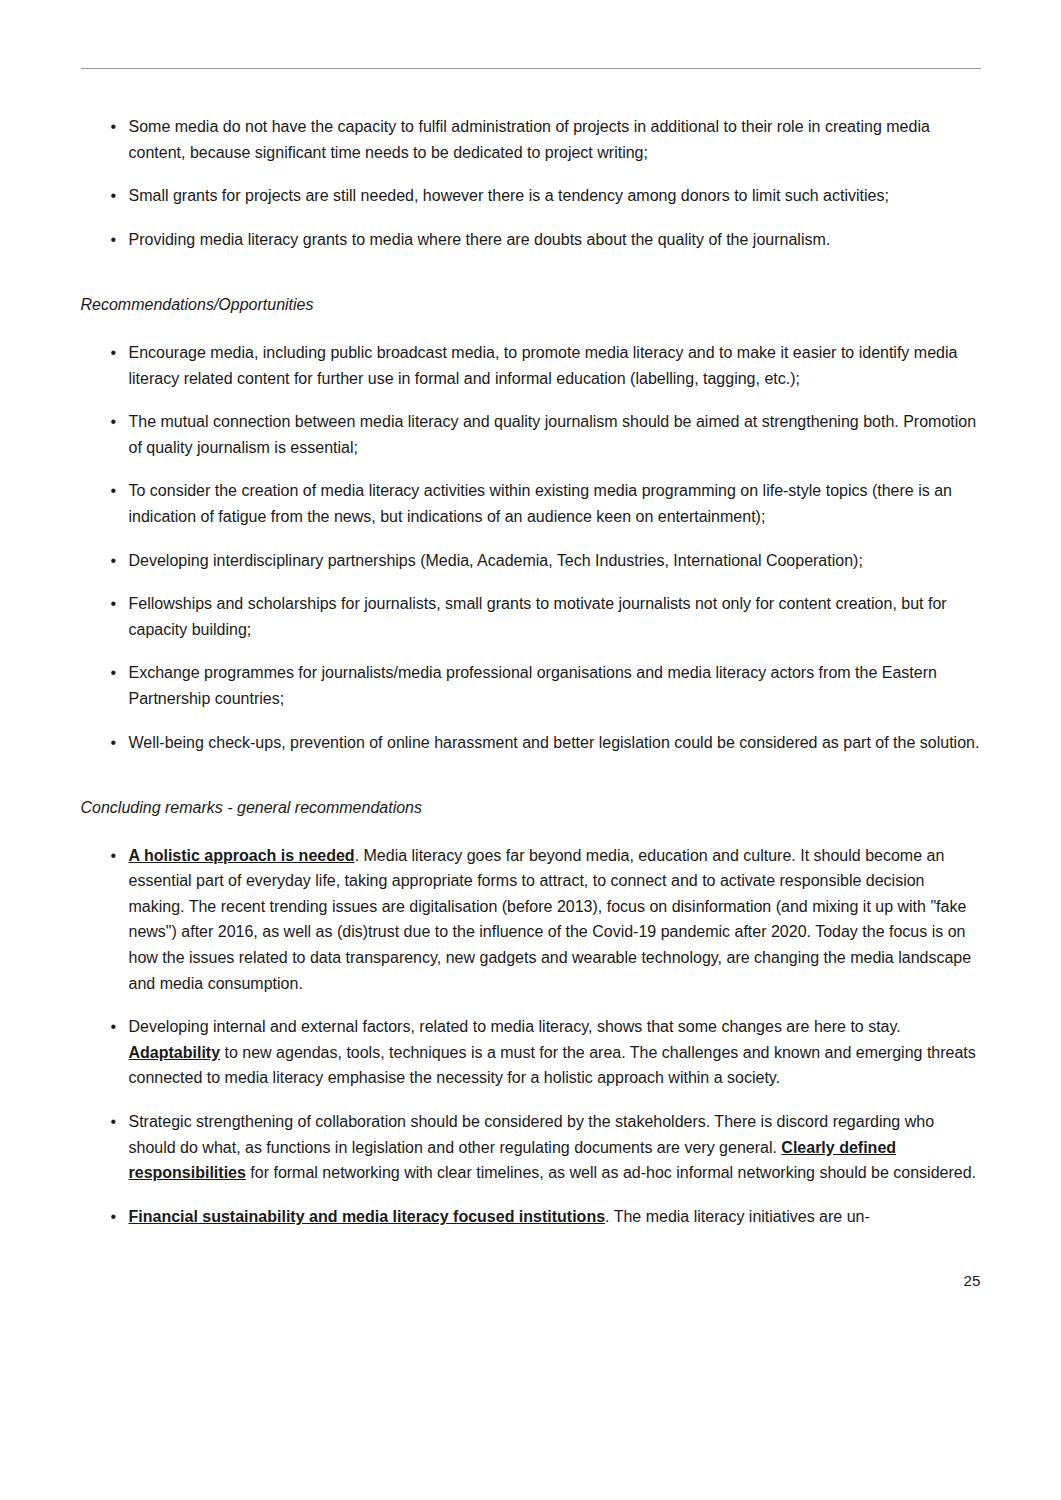Some media do not have the capacity to fulfil administration of projects in additional to their role in creating media content, because significant time needs to be dedicated to project writing;
Small grants for projects are still needed, however there is a tendency among donors to limit such activities;
Providing media literacy grants to media where there are doubts about the quality of the journalism.
Recommendations/Opportunities
Encourage media, including public broadcast media, to promote media literacy and to make it easier to identify media literacy related content for further use in formal and informal education (labelling, tagging, etc.);
The mutual connection between media literacy and quality journalism should be aimed at strengthening both. Promotion of quality journalism is essential;
To consider the creation of media literacy activities within existing media programming on life-style topics (there is an indication of fatigue from the news, but indications of an audience keen on entertainment);
Developing interdisciplinary partnerships (Media, Academia, Tech Industries, International Cooperation);
Fellowships and scholarships for journalists, small grants to motivate journalists not only for content creation, but for capacity building;
Exchange programmes for journalists/media professional organisations and media literacy actors from the Eastern Partnership countries;
Well-being check-ups, prevention of online harassment and better legislation could be considered as part of the solution.
Concluding remarks - general recommendations
A holistic approach is needed. Media literacy goes far beyond media, education and culture. It should become an essential part of everyday life, taking appropriate forms to attract, to connect and to activate responsible decision making. The recent trending issues are digitalisation (before 2013), focus on disinformation (and mixing it up with "fake news") after 2016, as well as (dis)trust due to the influence of the Covid-19 pandemic after 2020. Today the focus is on how the issues related to data transparency, new gadgets and wearable technology, are changing the media landscape and media consumption.
Developing internal and external factors, related to media literacy, shows that some changes are here to stay. Adaptability to new agendas, tools, techniques is a must for the area. The challenges and known and emerging threats connected to media literacy emphasise the necessity for a holistic approach within a society.
Strategic strengthening of collaboration should be considered by the stakeholders. There is discord regarding who should do what, as functions in legislation and other regulating documents are very general. Clearly defined responsibilities for formal networking with clear timelines, as well as ad-hoc informal networking should be considered.
Financial sustainability and media literacy focused institutions. The media literacy initiatives are un-
25